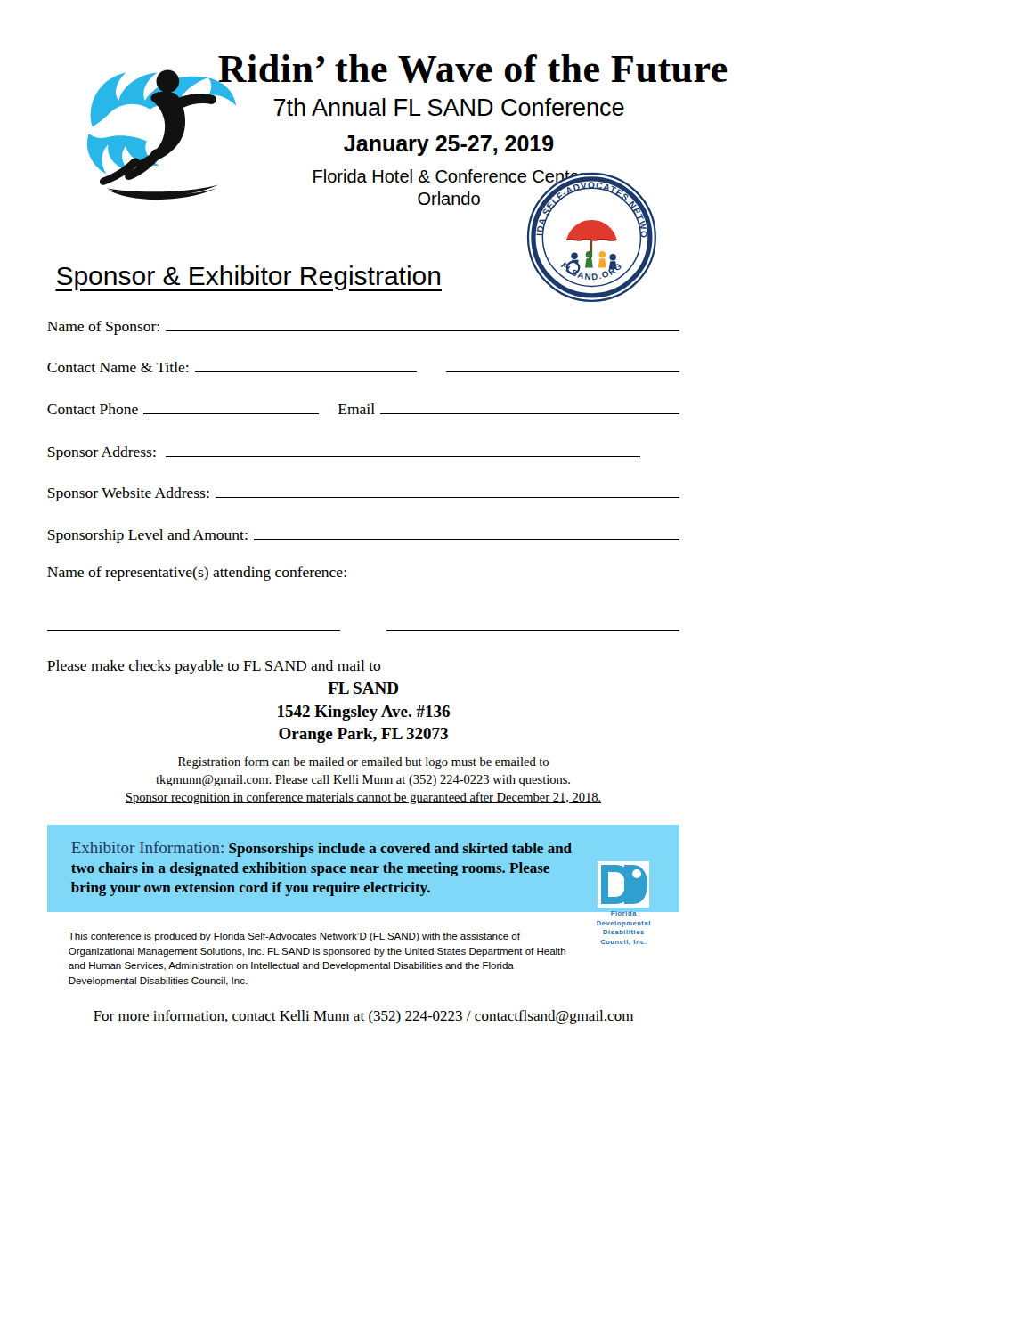Ridin’ the Wave of the Future
7th Annual FL SAND Conference
January 25-27, 2019
Florida Hotel & Conference Center
Orlando
FLORIDA SELF-ADVOCATES NETWORK’D FLSAND.ORG
Sponsor & Exhibitor Registration
Name of Sponsor:
Contact Name & Title:
Contact Phone Email
Sponsor Address:
Sponsor Website Address:
Sponsorship Level and Amount:
Name of representative(s) attending conference:
Please make checks payable to FL SAND and mail to
FL SAND
1542 Kingsley Ave. #136
Orange Park, FL 32073
Registration form can be mailed or emailed but logo must be emailed to
tkgmunn@gmail.com. Please call Kelli Munn at (352) 224-0223 with questions.
Sponsor recognition in conference materials cannot be guaranteed after December 21, 2018.
Exhibitor Information: Sponsorships include a covered and skirted table and two chairs in a designated exhibition space near the meeting rooms. Please bring your own extension cord if you require electricity.
Florida
Developmental
Disabilities
Council, Inc.
This conference is produced by Florida Self-Advocates Network’D (FL SAND) with the assistance of Organizational Management Solutions, Inc. FL SAND is sponsored by the United States Department of Health and Human Services, Administration on Intellectual and Developmental Disabilities and the Florida Developmental Disabilities Council, Inc.
For more information, contact Kelli Munn at (352) 224-0223 / contactflsand@gmail.com